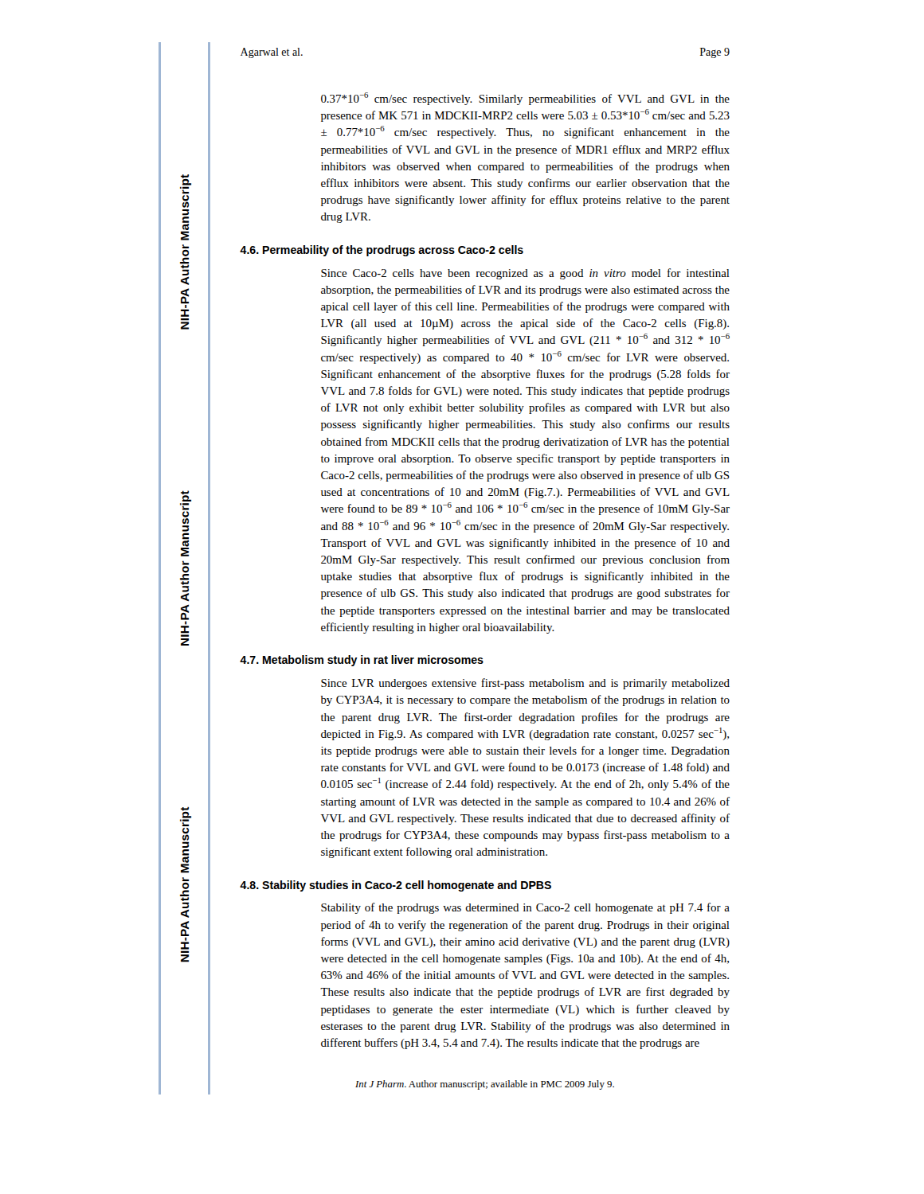NIH-PA Author Manuscript NIH-PA Author Manuscript NIH-PA Author Manuscript
Agarwal et al.
Page 9
0.37*10−6 cm/sec respectively. Similarly permeabilities of VVL and GVL in the presence of MK 571 in MDCKII-MRP2 cells were 5.03 ± 0.53*10−6 cm/sec and 5.23 ± 0.77*10−6 cm/sec respectively. Thus, no significant enhancement in the permeabilities of VVL and GVL in the presence of MDR1 efflux and MRP2 efflux inhibitors was observed when compared to permeabilities of the prodrugs when efflux inhibitors were absent. This study confirms our earlier observation that the prodrugs have significantly lower affinity for efflux proteins relative to the parent drug LVR.
4.6. Permeability of the prodrugs across Caco-2 cells
Since Caco-2 cells have been recognized as a good in vitro model for intestinal absorption, the permeabilities of LVR and its prodrugs were also estimated across the apical cell layer of this cell line. Permeabilities of the prodrugs were compared with LVR (all used at 10µM) across the apical side of the Caco-2 cells (Fig.8). Significantly higher permeabilities of VVL and GVL (211 * 10−6 and 312 * 10−6 cm/sec respectively) as compared to 40 * 10−6 cm/sec for LVR were observed. Significant enhancement of the absorptive fluxes for the prodrugs (5.28 folds for VVL and 7.8 folds for GVL) were noted. This study indicates that peptide prodrugs of LVR not only exhibit better solubility profiles as compared with LVR but also possess significantly higher permeabilities. This study also confirms our results obtained from MDCKII cells that the prodrug derivatization of LVR has the potential to improve oral absorption. To observe specific transport by peptide transporters in Caco-2 cells, permeabilities of the prodrugs were also observed in presence of ulb GS used at concentrations of 10 and 20mM (Fig.7.). Permeabilities of VVL and GVL were found to be 89 * 10−6 and 106 * 10−6 cm/sec in the presence of 10mM Gly-Sar and 88 * 10−6 and 96 * 10−6 cm/sec in the presence of 20mM Gly-Sar respectively. Transport of VVL and GVL was significantly inhibited in the presence of 10 and 20mM Gly-Sar respectively. This result confirmed our previous conclusion from uptake studies that absorptive flux of prodrugs is significantly inhibited in the presence of ulb GS. This study also indicated that prodrugs are good substrates for the peptide transporters expressed on the intestinal barrier and may be translocated efficiently resulting in higher oral bioavailability.
4.7. Metabolism study in rat liver microsomes
Since LVR undergoes extensive first-pass metabolism and is primarily metabolized by CYP3A4, it is necessary to compare the metabolism of the prodrugs in relation to the parent drug LVR. The first-order degradation profiles for the prodrugs are depicted in Fig.9. As compared with LVR (degradation rate constant, 0.0257 sec−1), its peptide prodrugs were able to sustain their levels for a longer time. Degradation rate constants for VVL and GVL were found to be 0.0173 (increase of 1.48 fold) and 0.0105 sec−1 (increase of 2.44 fold) respectively. At the end of 2h, only 5.4% of the starting amount of LVR was detected in the sample as compared to 10.4 and 26% of VVL and GVL respectively. These results indicated that due to decreased affinity of the prodrugs for CYP3A4, these compounds may bypass first-pass metabolism to a significant extent following oral administration.
4.8. Stability studies in Caco-2 cell homogenate and DPBS
Stability of the prodrugs was determined in Caco-2 cell homogenate at pH 7.4 for a period of 4h to verify the regeneration of the parent drug. Prodrugs in their original forms (VVL and GVL), their amino acid derivative (VL) and the parent drug (LVR) were detected in the cell homogenate samples (Figs. 10a and 10b). At the end of 4h, 63% and 46% of the initial amounts of VVL and GVL were detected in the samples. These results also indicate that the peptide prodrugs of LVR are first degraded by peptidases to generate the ester intermediate (VL) which is further cleaved by esterases to the parent drug LVR. Stability of the prodrugs was also determined in different buffers (pH 3.4, 5.4 and 7.4). The results indicate that the prodrugs are
Int J Pharm. Author manuscript; available in PMC 2009 July 9.